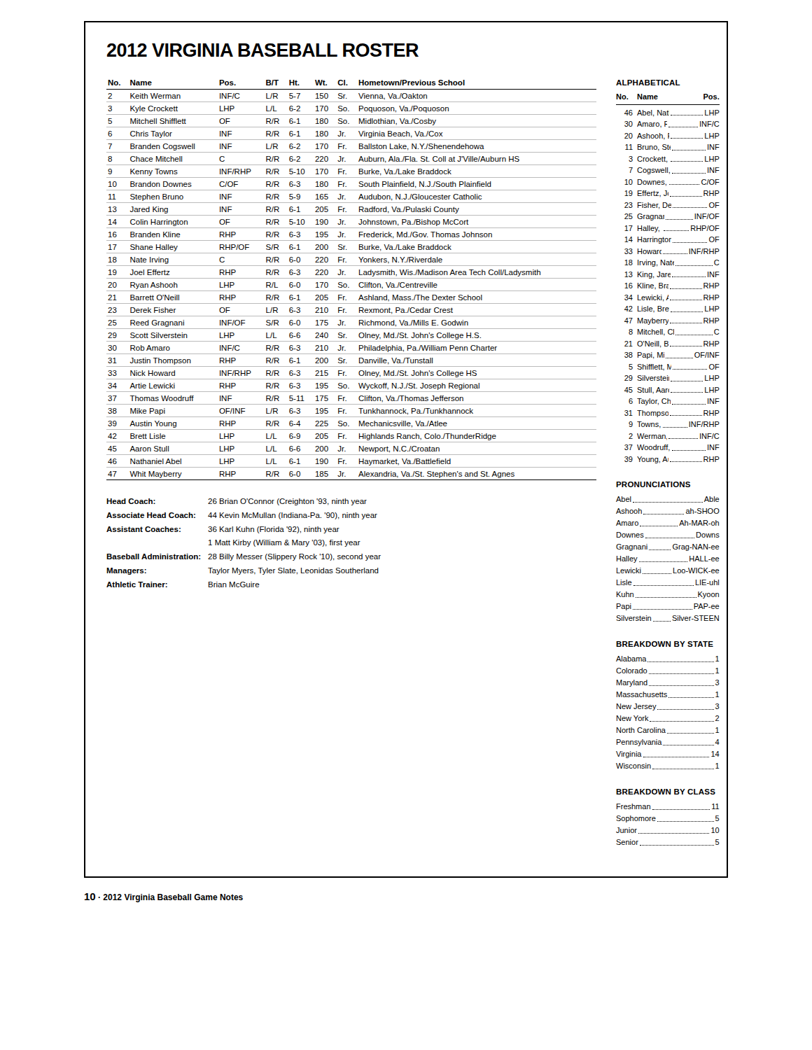2012 Virginia Baseball Roster
| No. | Name | Pos. | B/T | Ht. | Wt. | Cl. | Hometown/Previous School |
| --- | --- | --- | --- | --- | --- | --- | --- |
| 2 | Keith Werman | INF/C | L/R | 5-7 | 150 | Sr. | Vienna, Va./Oakton |
| 3 | Kyle Crockett | LHP | L/L | 6-2 | 170 | So. | Poquoson, Va./Poquoson |
| 5 | Mitchell Shifflett | OF | R/R | 6-1 | 180 | So. | Midlothian, Va./Cosby |
| 6 | Chris Taylor | INF | R/R | 6-1 | 180 | Jr. | Virginia Beach, Va./Cox |
| 7 | Branden Cogswell | INF | L/R | 6-2 | 170 | Fr. | Ballston Lake, N.Y./Shenendehowa |
| 8 | Chace Mitchell | C | R/R | 6-2 | 220 | Jr. | Auburn, Ala./Fla. St. Coll at J'Ville/Auburn HS |
| 9 | Kenny Towns | INF/RHP | R/R | 5-10 | 170 | Fr. | Burke, Va./Lake Braddock |
| 10 | Brandon Downes | C/OF | R/R | 6-3 | 180 | Fr. | South Plainfield, N.J./South Plainfield |
| 11 | Stephen Bruno | INF | R/R | 5-9 | 165 | Jr. | Audubon, N.J./Gloucester Catholic |
| 13 | Jared King | INF | R/R | 6-1 | 205 | Fr. | Radford, Va./Pulaski County |
| 14 | Colin Harrington | OF | R/R | 5-10 | 190 | Jr. | Johnstown, Pa./Bishop McCort |
| 16 | Branden Kline | RHP | R/R | 6-3 | 195 | Jr. | Frederick, Md./Gov. Thomas Johnson |
| 17 | Shane Halley | RHP/OF | S/R | 6-1 | 200 | Sr. | Burke, Va./Lake Braddock |
| 18 | Nate Irving | C | R/R | 6-0 | 220 | Fr. | Yonkers, N.Y./Riverdale |
| 19 | Joel Effertz | RHP | R/R | 6-3 | 220 | Jr. | Ladysmith, Wis./Madison Area Tech Coll/Ladysmith |
| 20 | Ryan Ashooh | LHP | R/L | 6-0 | 170 | So. | Clifton, Va./Centreville |
| 21 | Barrett O'Neill | RHP | R/R | 6-1 | 205 | Fr. | Ashland, Mass./The Dexter School |
| 23 | Derek Fisher | OF | L/R | 6-3 | 210 | Fr. | Rexmont, Pa./Cedar Crest |
| 25 | Reed Gragnani | INF/OF | S/R | 6-0 | 175 | Jr. | Richmond, Va./Mills E. Godwin |
| 29 | Scott Silverstein | LHP | L/L | 6-6 | 240 | Sr. | Olney, Md./St. John's College H.S. |
| 30 | Rob Amaro | INF/C | R/R | 6-3 | 210 | Jr. | Philadelphia, Pa./William Penn Charter |
| 31 | Justin Thompson | RHP | R/R | 6-1 | 200 | Sr. | Danville, Va./Tunstall |
| 33 | Nick Howard | INF/RHP | R/R | 6-3 | 215 | Fr. | Olney, Md./St. John's College HS |
| 34 | Artie Lewicki | RHP | R/R | 6-3 | 195 | So. | Wyckoff, N.J./St. Joseph Regional |
| 37 | Thomas Woodruff | INF | R/R | 5-11 | 175 | Fr. | Clifton, Va./Thomas Jefferson |
| 38 | Mike Papi | OF/INF | L/R | 6-3 | 195 | Fr. | Tunkhannock, Pa./Tunkhannock |
| 39 | Austin Young | RHP | R/R | 6-4 | 225 | So. | Mechanicsville, Va./Atlee |
| 42 | Brett Lisle | LHP | L/L | 6-9 | 205 | Fr. | Highlands Ranch, Colo./ThunderRidge |
| 45 | Aaron Stull | LHP | L/L | 6-6 | 200 | Jr. | Newport, N.C./Croatan |
| 46 | Nathaniel Abel | LHP | L/L | 6-1 | 190 | Fr. | Haymarket, Va./Battlefield |
| 47 | Whit Mayberry | RHP | R/R | 6-0 | 185 | Jr. | Alexandria, Va./St. Stephen's and St. Agnes |
| Head Coach: | 26 Brian O'Connor (Creighton '93, ninth year |
| Associate Head Coach: | 44 Kevin McMullan (Indiana-Pa. '90), ninth year |
| Assistant Coaches: | 36 Karl Kuhn (Florida '92), ninth year |
| | 1 Matt Kirby (William & Mary '03), first year |
| Baseball Administration: | 28 Billy Messer (Slippery Rock '10), second year |
| Managers: | Taylor Myers, Tyler Slate, Leonidas Southerland |
| Athletic Trainer: | Brian McGuire |
Alphabetical
No. Name Pos.
46 Abel, Nathaniel LHP
30 Amaro, Rob INF/C
20 Ashooh, Ryan LHP
11 Bruno, Stephen INF
3 Crockett, Kyle LHP
7 Cogswell, Branden INF
10 Downes, Brandon C/OF
19 Effertz, Joel RHP
23 Fisher, Derek OF
25 Gragnani, Reed INF/OF
17 Halley, Shane RHP/OF
14 Harrington, Colin OF
33 Howard, Nick INF/RHP
18 Irving, Nate C
13 King, Jared INF
16 Kline, Branden RHP
34 Lewicki, Artie RHP
42 Lisle, Brett LHP
47 Mayberry, Whit RHP
8 Mitchell, Chace C
21 O'Neill, Barrett RHP
38 Papi, Mike OF/INF
5 Shifflett, Mitchell OF
29 Silverstein, Scott LHP
45 Stull, Aaron LHP
6 Taylor, Chris INF
31 Thompson, Justin RHP
9 Towns, Kenny INF/RHP
2 Werman, Keith INF/C
37 Woodruff, Thomas INF
39 Young, Austin RHP
Pronunciations
Abel Able
Ashooh ah-SHOO
Amaro Ah-MAR-oh
Downes Downs
Gragnani Grag-NAN-ee
Halley HALL-ee
Lewicki Loo-WICK-ee
Lisle LIE-uhl
Kuhn Kyoon
Papi PAP-ee
Silverstein Silver-STEEN
Breakdown by State
Alabama 1
Colorado 1
Maryland 3
Massachusetts 1
New Jersey 3
New York 2
North Carolina 1
Pennsylvania 4
Virginia 14
Wisconsin 1
Breakdown by Class
Freshman 11
Sophomore 5
Junior 10
Senior 5
10 · 2012 Virginia Baseball Game Notes